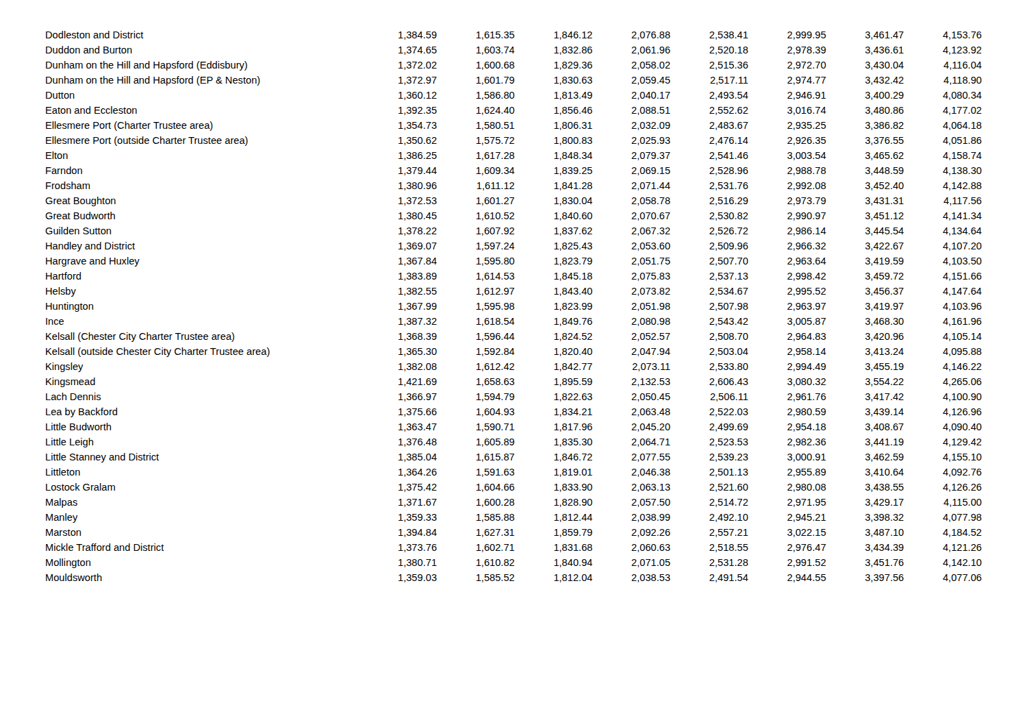| Dodleston and District | 1,384.59 | 1,615.35 | 1,846.12 | 2,076.88 | 2,538.41 | 2,999.95 | 3,461.47 | 4,153.76 |
| Duddon and Burton | 1,374.65 | 1,603.74 | 1,832.86 | 2,061.96 | 2,520.18 | 2,978.39 | 3,436.61 | 4,123.92 |
| Dunham on the Hill and Hapsford (Eddisbury) | 1,372.02 | 1,600.68 | 1,829.36 | 2,058.02 | 2,515.36 | 2,972.70 | 3,430.04 | 4,116.04 |
| Dunham on the Hill and Hapsford (EP & Neston) | 1,372.97 | 1,601.79 | 1,830.63 | 2,059.45 | 2,517.11 | 2,974.77 | 3,432.42 | 4,118.90 |
| Dutton | 1,360.12 | 1,586.80 | 1,813.49 | 2,040.17 | 2,493.54 | 2,946.91 | 3,400.29 | 4,080.34 |
| Eaton and Eccleston | 1,392.35 | 1,624.40 | 1,856.46 | 2,088.51 | 2,552.62 | 3,016.74 | 3,480.86 | 4,177.02 |
| Ellesmere Port (Charter Trustee area) | 1,354.73 | 1,580.51 | 1,806.31 | 2,032.09 | 2,483.67 | 2,935.25 | 3,386.82 | 4,064.18 |
| Ellesmere Port (outside Charter Trustee area) | 1,350.62 | 1,575.72 | 1,800.83 | 2,025.93 | 2,476.14 | 2,926.35 | 3,376.55 | 4,051.86 |
| Elton | 1,386.25 | 1,617.28 | 1,848.34 | 2,079.37 | 2,541.46 | 3,003.54 | 3,465.62 | 4,158.74 |
| Farndon | 1,379.44 | 1,609.34 | 1,839.25 | 2,069.15 | 2,528.96 | 2,988.78 | 3,448.59 | 4,138.30 |
| Frodsham | 1,380.96 | 1,611.12 | 1,841.28 | 2,071.44 | 2,531.76 | 2,992.08 | 3,452.40 | 4,142.88 |
| Great Boughton | 1,372.53 | 1,601.27 | 1,830.04 | 2,058.78 | 2,516.29 | 2,973.79 | 3,431.31 | 4,117.56 |
| Great Budworth | 1,380.45 | 1,610.52 | 1,840.60 | 2,070.67 | 2,530.82 | 2,990.97 | 3,451.12 | 4,141.34 |
| Guilden Sutton | 1,378.22 | 1,607.92 | 1,837.62 | 2,067.32 | 2,526.72 | 2,986.14 | 3,445.54 | 4,134.64 |
| Handley and District | 1,369.07 | 1,597.24 | 1,825.43 | 2,053.60 | 2,509.96 | 2,966.32 | 3,422.67 | 4,107.20 |
| Hargrave and Huxley | 1,367.84 | 1,595.80 | 1,823.79 | 2,051.75 | 2,507.70 | 2,963.64 | 3,419.59 | 4,103.50 |
| Hartford | 1,383.89 | 1,614.53 | 1,845.18 | 2,075.83 | 2,537.13 | 2,998.42 | 3,459.72 | 4,151.66 |
| Helsby | 1,382.55 | 1,612.97 | 1,843.40 | 2,073.82 | 2,534.67 | 2,995.52 | 3,456.37 | 4,147.64 |
| Huntington | 1,367.99 | 1,595.98 | 1,823.99 | 2,051.98 | 2,507.98 | 2,963.97 | 3,419.97 | 4,103.96 |
| Ince | 1,387.32 | 1,618.54 | 1,849.76 | 2,080.98 | 2,543.42 | 3,005.87 | 3,468.30 | 4,161.96 |
| Kelsall (Chester City Charter Trustee area) | 1,368.39 | 1,596.44 | 1,824.52 | 2,052.57 | 2,508.70 | 2,964.83 | 3,420.96 | 4,105.14 |
| Kelsall (outside Chester City Charter Trustee area) | 1,365.30 | 1,592.84 | 1,820.40 | 2,047.94 | 2,503.04 | 2,958.14 | 3,413.24 | 4,095.88 |
| Kingsley | 1,382.08 | 1,612.42 | 1,842.77 | 2,073.11 | 2,533.80 | 2,994.49 | 3,455.19 | 4,146.22 |
| Kingsmead | 1,421.69 | 1,658.63 | 1,895.59 | 2,132.53 | 2,606.43 | 3,080.32 | 3,554.22 | 4,265.06 |
| Lach Dennis | 1,366.97 | 1,594.79 | 1,822.63 | 2,050.45 | 2,506.11 | 2,961.76 | 3,417.42 | 4,100.90 |
| Lea by Backford | 1,375.66 | 1,604.93 | 1,834.21 | 2,063.48 | 2,522.03 | 2,980.59 | 3,439.14 | 4,126.96 |
| Little Budworth | 1,363.47 | 1,590.71 | 1,817.96 | 2,045.20 | 2,499.69 | 2,954.18 | 3,408.67 | 4,090.40 |
| Little Leigh | 1,376.48 | 1,605.89 | 1,835.30 | 2,064.71 | 2,523.53 | 2,982.36 | 3,441.19 | 4,129.42 |
| Little Stanney and District | 1,385.04 | 1,615.87 | 1,846.72 | 2,077.55 | 2,539.23 | 3,000.91 | 3,462.59 | 4,155.10 |
| Littleton | 1,364.26 | 1,591.63 | 1,819.01 | 2,046.38 | 2,501.13 | 2,955.89 | 3,410.64 | 4,092.76 |
| Lostock Gralam | 1,375.42 | 1,604.66 | 1,833.90 | 2,063.13 | 2,521.60 | 2,980.08 | 3,438.55 | 4,126.26 |
| Malpas | 1,371.67 | 1,600.28 | 1,828.90 | 2,057.50 | 2,514.72 | 2,971.95 | 3,429.17 | 4,115.00 |
| Manley | 1,359.33 | 1,585.88 | 1,812.44 | 2,038.99 | 2,492.10 | 2,945.21 | 3,398.32 | 4,077.98 |
| Marston | 1,394.84 | 1,627.31 | 1,859.79 | 2,092.26 | 2,557.21 | 3,022.15 | 3,487.10 | 4,184.52 |
| Mickle Trafford and District | 1,373.76 | 1,602.71 | 1,831.68 | 2,060.63 | 2,518.55 | 2,976.47 | 3,434.39 | 4,121.26 |
| Mollington | 1,380.71 | 1,610.82 | 1,840.94 | 2,071.05 | 2,531.28 | 2,991.52 | 3,451.76 | 4,142.10 |
| Mouldsworth | 1,359.03 | 1,585.52 | 1,812.04 | 2,038.53 | 2,491.54 | 2,944.55 | 3,397.56 | 4,077.06 |